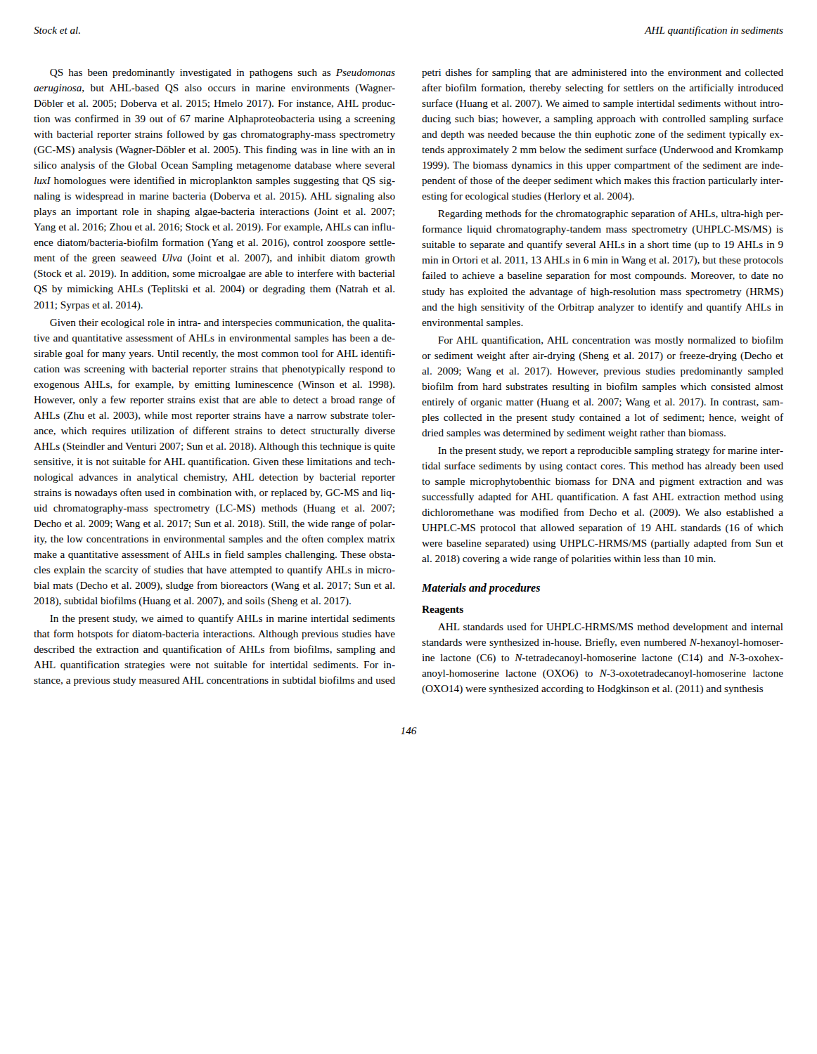Stock et al. AHL quantification in sediments
QS has been predominantly investigated in pathogens such as Pseudomonas aeruginosa, but AHL-based QS also occurs in marine environments (Wagner-Döbler et al. 2005; Doberva et al. 2015; Hmelo 2017). For instance, AHL production was confirmed in 39 out of 67 marine Alphaproteobacteria using a screening with bacterial reporter strains followed by gas chromatography-mass spectrometry (GC-MS) analysis (Wagner-Döbler et al. 2005). This finding was in line with an in silico analysis of the Global Ocean Sampling metagenome database where several luxI homologues were identified in microplankton samples suggesting that QS signaling is widespread in marine bacteria (Doberva et al. 2015). AHL signaling also plays an important role in shaping algae-bacteria interactions (Joint et al. 2007; Yang et al. 2016; Zhou et al. 2016; Stock et al. 2019). For example, AHLs can influence diatom/bacteria-biofilm formation (Yang et al. 2016), control zoospore settlement of the green seaweed Ulva (Joint et al. 2007), and inhibit diatom growth (Stock et al. 2019). In addition, some microalgae are able to interfere with bacterial QS by mimicking AHLs (Teplitski et al. 2004) or degrading them (Natrah et al. 2011; Syrpas et al. 2014).
Given their ecological role in intra- and interspecies communication, the qualitative and quantitative assessment of AHLs in environmental samples has been a desirable goal for many years. Until recently, the most common tool for AHL identification was screening with bacterial reporter strains that phenotypically respond to exogenous AHLs, for example, by emitting luminescence (Winson et al. 1998). However, only a few reporter strains exist that are able to detect a broad range of AHLs (Zhu et al. 2003), while most reporter strains have a narrow substrate tolerance, which requires utilization of different strains to detect structurally diverse AHLs (Steindler and Venturi 2007; Sun et al. 2018). Although this technique is quite sensitive, it is not suitable for AHL quantification. Given these limitations and technological advances in analytical chemistry, AHL detection by bacterial reporter strains is nowadays often used in combination with, or replaced by, GC-MS and liquid chromatography-mass spectrometry (LC-MS) methods (Huang et al. 2007; Decho et al. 2009; Wang et al. 2017; Sun et al. 2018). Still, the wide range of polarity, the low concentrations in environmental samples and the often complex matrix make a quantitative assessment of AHLs in field samples challenging. These obstacles explain the scarcity of studies that have attempted to quantify AHLs in microbial mats (Decho et al. 2009), sludge from bioreactors (Wang et al. 2017; Sun et al. 2018), subtidal biofilms (Huang et al. 2007), and soils (Sheng et al. 2017).
In the present study, we aimed to quantify AHLs in marine intertidal sediments that form hotspots for diatom-bacteria interactions. Although previous studies have described the extraction and quantification of AHLs from biofilms, sampling and AHL quantification strategies were not suitable for intertidal sediments. For instance, a previous study measured AHL concentrations in subtidal biofilms and used petri dishes for sampling that are administered into the environment and collected after biofilm formation, thereby selecting for settlers on the artificially introduced surface (Huang et al. 2007). We aimed to sample intertidal sediments without introducing such bias; however, a sampling approach with controlled sampling surface and depth was needed because the thin euphotic zone of the sediment typically extends approximately 2 mm below the sediment surface (Underwood and Kromkamp 1999). The biomass dynamics in this upper compartment of the sediment are independent of those of the deeper sediment which makes this fraction particularly interesting for ecological studies (Herlory et al. 2004).
Regarding methods for the chromatographic separation of AHLs, ultra-high performance liquid chromatography-tandem mass spectrometry (UHPLC-MS/MS) is suitable to separate and quantify several AHLs in a short time (up to 19 AHLs in 9 min in Ortori et al. 2011, 13 AHLs in 6 min in Wang et al. 2017), but these protocols failed to achieve a baseline separation for most compounds. Moreover, to date no study has exploited the advantage of high-resolution mass spectrometry (HRMS) and the high sensitivity of the Orbitrap analyzer to identify and quantify AHLs in environmental samples.
For AHL quantification, AHL concentration was mostly normalized to biofilm or sediment weight after air-drying (Sheng et al. 2017) or freeze-drying (Decho et al. 2009; Wang et al. 2017). However, previous studies predominantly sampled biofilm from hard substrates resulting in biofilm samples which consisted almost entirely of organic matter (Huang et al. 2007; Wang et al. 2017). In contrast, samples collected in the present study contained a lot of sediment; hence, weight of dried samples was determined by sediment weight rather than biomass.
In the present study, we report a reproducible sampling strategy for marine intertidal surface sediments by using contact cores. This method has already been used to sample microphytobenthic biomass for DNA and pigment extraction and was successfully adapted for AHL quantification. A fast AHL extraction method using dichloromethane was modified from Decho et al. (2009). We also established a UHPLC-MS protocol that allowed separation of 19 AHL standards (16 of which were baseline separated) using UHPLC-HRMS/MS (partially adapted from Sun et al. 2018) covering a wide range of polarities within less than 10 min.
Materials and procedures
Reagents
AHL standards used for UHPLC-HRMS/MS method development and internal standards were synthesized in-house. Briefly, even numbered N-hexanoyl-homoserine lactone (C6) to N-tetradecanoyl-homoserine lactone (C14) and N-3-oxohexanoyl-homoserine lactone (OXO6) to N-3-oxotetradecanoyl-homoserine lactone (OXO14) were synthesized according to Hodgkinson et al. (2011) and synthesis
146